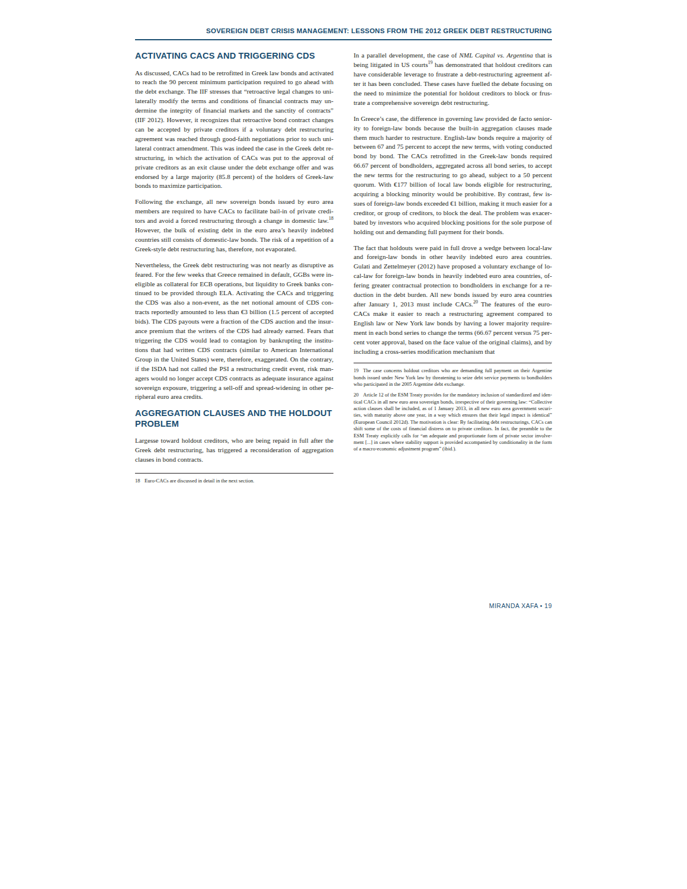Sovereign Debt Crisis Management: Lessons from the 2012 Greek Debt Restructuring
Activating CACs and Triggering CDS
As discussed, CACs had to be retrofitted in Greek law bonds and activated to reach the 90 percent minimum participation required to go ahead with the debt exchange. The IIF stresses that “retroactive legal changes to unilaterally modify the terms and conditions of financial contracts may undermine the integrity of financial markets and the sanctity of contracts” (IIF 2012). However, it recognizes that retroactive bond contract changes can be accepted by private creditors if a voluntary debt restructuring agreement was reached through good-faith negotiations prior to such unilateral contract amendment. This was indeed the case in the Greek debt restructuring, in which the activation of CACs was put to the approval of private creditors as an exit clause under the debt exchange offer and was endorsed by a large majority (85.8 percent) of the holders of Greek-law bonds to maximize participation.
Following the exchange, all new sovereign bonds issued by euro area members are required to have CACs to facilitate bail-in of private creditors and avoid a forced restructuring through a change in domestic law.18 However, the bulk of existing debt in the euro area’s heavily indebted countries still consists of domestic-law bonds. The risk of a repetition of a Greek-style debt restructuring has, therefore, not evaporated.
Nevertheless, the Greek debt restructuring was not nearly as disruptive as feared. For the few weeks that Greece remained in default, GGBs were ineligible as collateral for ECB operations, but liquidity to Greek banks continued to be provided through ELA. Activating the CACs and triggering the CDS was also a non-event, as the net notional amount of CDS contracts reportedly amounted to less than €3 billion (1.5 percent of accepted bids). The CDS payouts were a fraction of the CDS auction and the insurance premium that the writers of the CDS had already earned. Fears that triggering the CDS would lead to contagion by bankrupting the institutions that had written CDS contracts (similar to American International Group in the United States) were, therefore, exaggerated. On the contrary, if the ISDA had not called the PSI a restructuring credit event, risk managers would no longer accept CDS contracts as adequate insurance against sovereign exposure, triggering a sell-off and spread-widening in other peripheral euro area credits.
Aggregation Clauses and the Holdout Problem
Largesse toward holdout creditors, who are being repaid in full after the Greek debt restructuring, has triggered a reconsideration of aggregation clauses in bond contracts.
18 Euro-CACs are discussed in detail in the next section.
In a parallel development, the case of NML Capital vs. Argentina that is being litigated in US courts19 has demonstrated that holdout creditors can have considerable leverage to frustrate a debt-restructuring agreement after it has been concluded. These cases have fuelled the debate focusing on the need to minimize the potential for holdout creditors to block or frustrate a comprehensive sovereign debt restructuring.
In Greece’s case, the difference in governing law provided de facto seniority to foreign-law bonds because the built-in aggregation clauses made them much harder to restructure. English-law bonds require a majority of between 67 and 75 percent to accept the new terms, with voting conducted bond by bond. The CACs retrofitted in the Greek-law bonds required 66.67 percent of bondholders, aggregated across all bond series, to accept the new terms for the restructuring to go ahead, subject to a 50 percent quorum. With €177 billion of local law bonds eligible for restructuring, acquiring a blocking minority would be prohibitive. By contrast, few issues of foreign-law bonds exceeded €1 billion, making it much easier for a creditor, or group of creditors, to block the deal. The problem was exacerbated by investors who acquired blocking positions for the sole purpose of holding out and demanding full payment for their bonds.
The fact that holdouts were paid in full drove a wedge between local-law and foreign-law bonds in other heavily indebted euro area countries. Gulati and Zettelmeyer (2012) have proposed a voluntary exchange of local-law for foreign-law bonds in heavily indebted euro area countries, offering greater contractual protection to bondholders in exchange for a reduction in the debt burden. All new bonds issued by euro area countries after January 1, 2013 must include CACs.20 The features of the euro-CACs make it easier to reach a restructuring agreement compared to English law or New York law bonds by having a lower majority requirement in each bond series to change the terms (66.67 percent versus 75 percent voter approval, based on the face value of the original claims), and by including a cross-series modification mechanism that
19 The case concerns holdout creditors who are demanding full payment on their Argentine bonds issued under New York law by threatening to seize debt service payments to bondholders who participated in the 2005 Argentine debt exchange.
20 Article 12 of the ESM Treaty provides for the mandatory inclusion of standardized and identical CACs in all new euro area sovereign bonds, irrespective of their governing law: “Collective action clauses shall be included, as of 1 January 2013, in all new euro area government securities, with maturity above one year, in a way which ensures that their legal impact is identical” (European Council 2012d). The motivation is clear: By facilitating debt restructurings, CACs can shift some of the costs of financial distress on to private creditors. In fact, the preamble to the ESM Treaty explicitly calls for “an adequate and proportionate form of private sector involvement [...] in cases where stability support is provided accompanied by conditionality in the form of a macro-economic adjustment program” (ibid.).
Miranda Xafa • 19